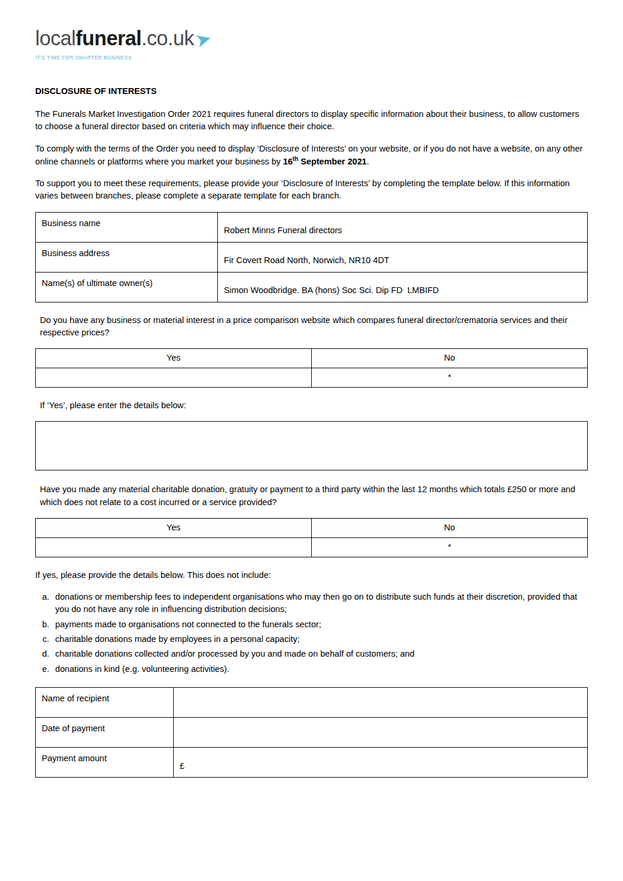local funeral.co.uk➤
IT'S TIME FOR SMARTER BUSINESS
Disclosure of Interests
The Funerals Market Investigation Order 2021 requires funeral directors to display specific information about their business, to allow customers to choose a funeral director based on criteria which may influence their choice.
To comply with the terms of the Order you need to display ‘Disclosure of Interests’ on your website, or if you do not have a website, on any other online channels or platforms where you market your business by 16th September 2021.
To support you to meet these requirements, please provide your ‘Disclosure of Interests’ by completing the template below. If this information varies between branches, please complete a separate template for each branch.
| Business name | Robert Minns Funeral directors |
| Business address | Fir Covert Road North, Norwich, NR10 4DT |
| Name(s) of ultimate owner(s) | Simon Woodbridge. BA (hons) Soc Sci. Dip FD LMBIFD |
Do you have any business or material interest in a price comparison website which compares funeral director/crematoria services and their respective prices?
| Yes | No |
| | * |
If ‘Yes’, please enter the details below:
Have you made any material charitable donation, gratuity or payment to a third party within the last 12 months which totals £250 or more and which does not relate to a cost incurred or a service provided?
| Yes | No |
| | * |
If yes, please provide the details below. This does not include:
donations or membership fees to independent organisations who may then go on to distribute such funds at their discretion, provided that you do not have any role in influencing distribution decisions;
payments made to organisations not connected to the funerals sector;
charitable donations made by employees in a personal capacity;
charitable donations collected and/or processed by you and made on behalf of customers; and
donations in kind (e.g. volunteering activities).
| Name of recipient | |
| Date of payment | |
| Payment amount | £ |